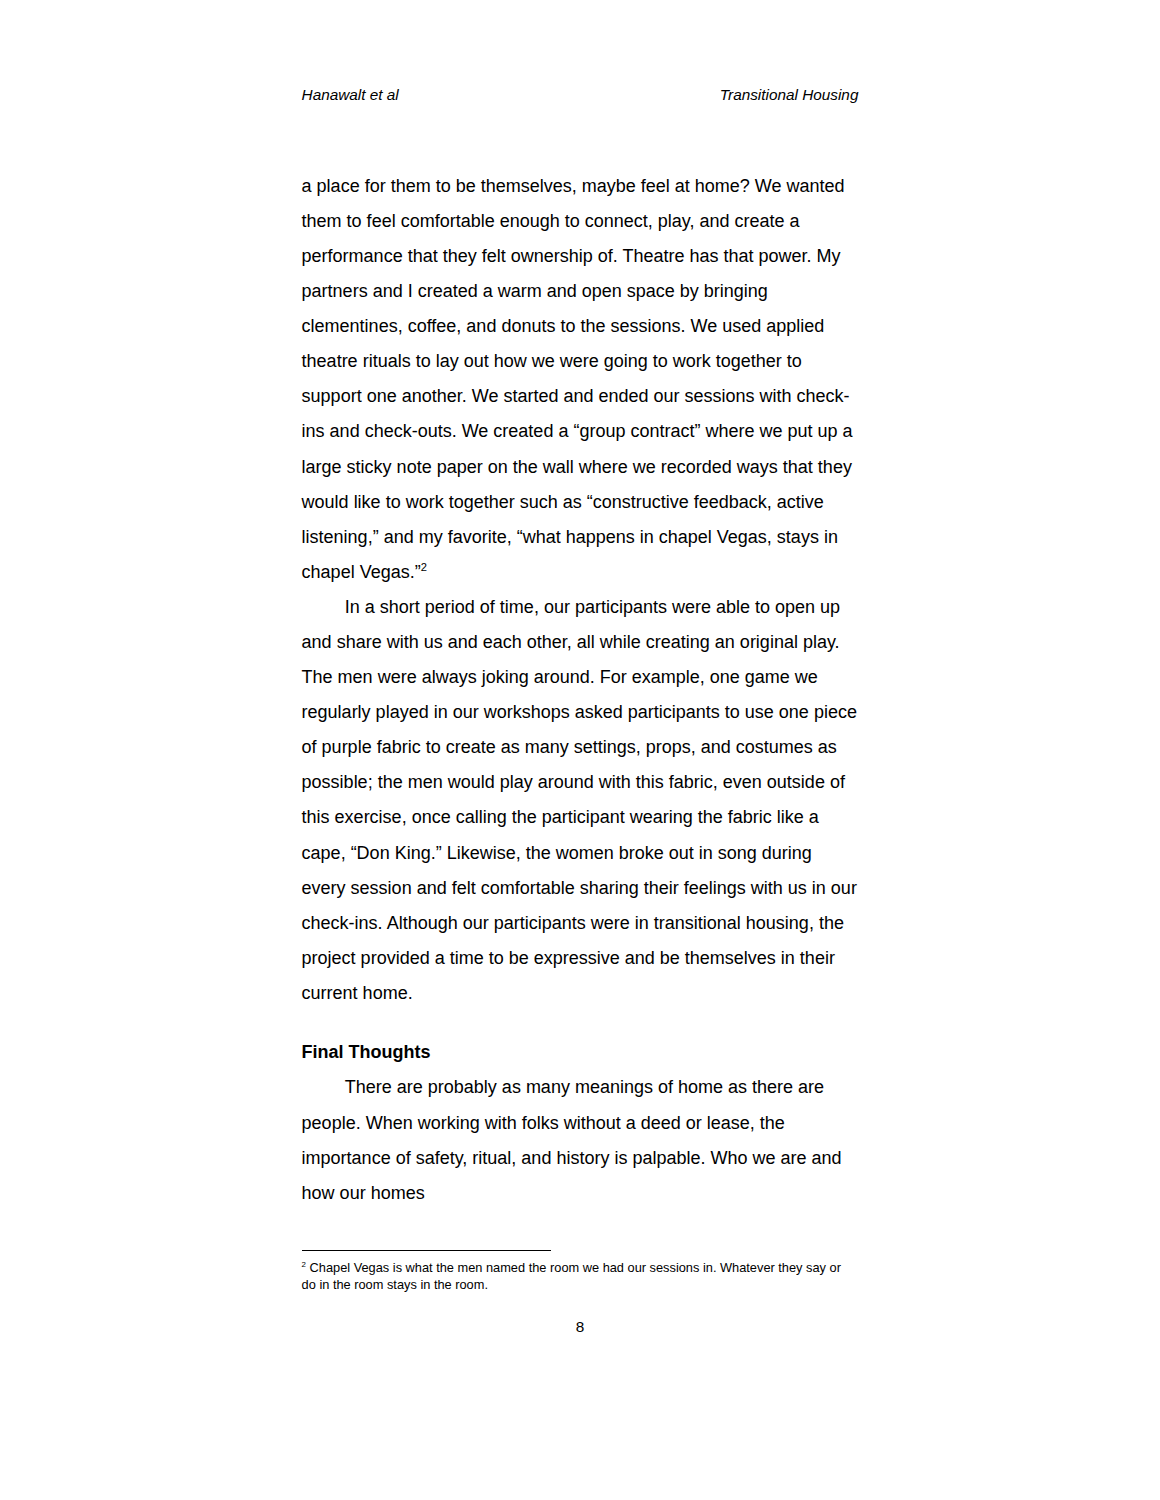Hanawalt et al Transitional Housing
a place for them to be themselves, maybe feel at home? We wanted them to feel comfortable enough to connect, play, and create a performance that they felt ownership of. Theatre has that power. My partners and I created a warm and open space by bringing clementines, coffee, and donuts to the sessions. We used applied theatre rituals to lay out how we were going to work together to support one another. We started and ended our sessions with check-ins and check-outs. We created a “group contract” where we put up a large sticky note paper on the wall where we recorded ways that they would like to work together such as “constructive feedback, active listening,” and my favorite, “what happens in chapel Vegas, stays in chapel Vegas.”2
In a short period of time, our participants were able to open up and share with us and each other, all while creating an original play. The men were always joking around. For example, one game we regularly played in our workshops asked participants to use one piece of purple fabric to create as many settings, props, and costumes as possible; the men would play around with this fabric, even outside of this exercise, once calling the participant wearing the fabric like a cape, “Don King.” Likewise, the women broke out in song during every session and felt comfortable sharing their feelings with us in our check-ins. Although our participants were in transitional housing, the project provided a time to be expressive and be themselves in their current home.
Final Thoughts
There are probably as many meanings of home as there are people. When working with folks without a deed or lease, the importance of safety, ritual, and history is palpable. Who we are and how our homes
2 Chapel Vegas is what the men named the room we had our sessions in. Whatever they say or do in the room stays in the room.
8